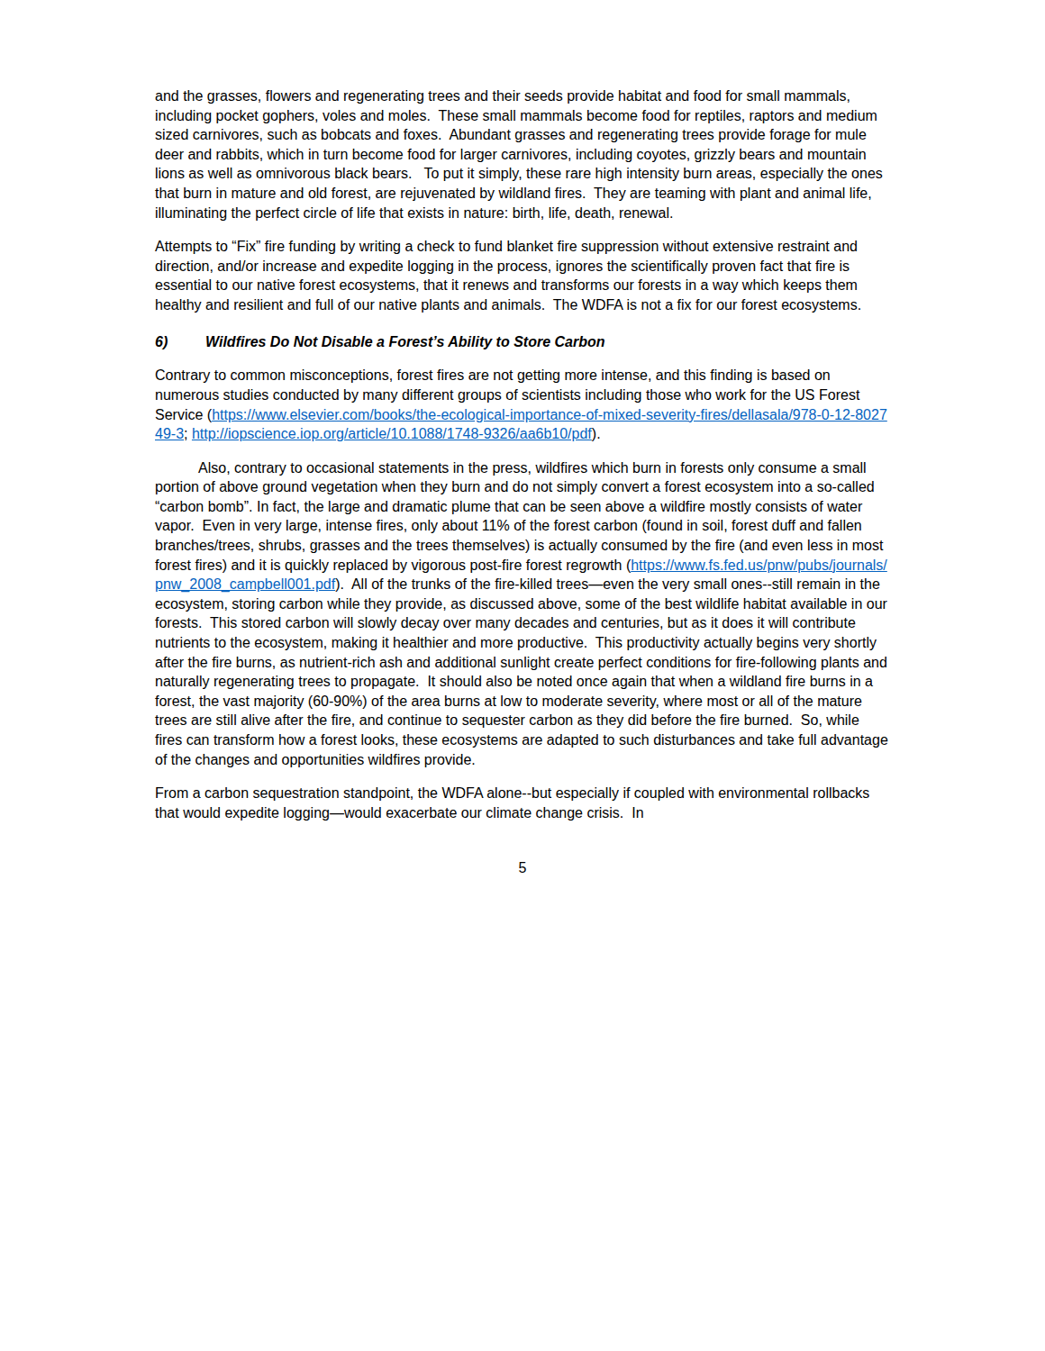and the grasses, flowers and regenerating trees and their seeds provide habitat and food for small mammals, including pocket gophers, voles and moles. These small mammals become food for reptiles, raptors and medium sized carnivores, such as bobcats and foxes. Abundant grasses and regenerating trees provide forage for mule deer and rabbits, which in turn become food for larger carnivores, including coyotes, grizzly bears and mountain lions as well as omnivorous black bears. To put it simply, these rare high intensity burn areas, especially the ones that burn in mature and old forest, are rejuvenated by wildland fires. They are teaming with plant and animal life, illuminating the perfect circle of life that exists in nature: birth, life, death, renewal.
Attempts to “Fix” fire funding by writing a check to fund blanket fire suppression without extensive restraint and direction, and/or increase and expedite logging in the process, ignores the scientifically proven fact that fire is essential to our native forest ecosystems, that it renews and transforms our forests in a way which keeps them healthy and resilient and full of our native plants and animals. The WDFA is not a fix for our forest ecosystems.
6) Wildfires Do Not Disable a Forest’s Ability to Store Carbon
Contrary to common misconceptions, forest fires are not getting more intense, and this finding is based on numerous studies conducted by many different groups of scientists including those who work for the US Forest Service (https://www.elsevier.com/books/the-ecological-importance-of-mixed-severity-fires/dellasala/978-0-12-802749-3; http://iopscience.iop.org/article/10.1088/1748-9326/aa6b10/pdf).
Also, contrary to occasional statements in the press, wildfires which burn in forests only consume a small portion of above ground vegetation when they burn and do not simply convert a forest ecosystem into a so-called “carbon bomb”. In fact, the large and dramatic plume that can be seen above a wildfire mostly consists of water vapor. Even in very large, intense fires, only about 11% of the forest carbon (found in soil, forest duff and fallen branches/trees, shrubs, grasses and the trees themselves) is actually consumed by the fire (and even less in most forest fires) and it is quickly replaced by vigorous post-fire forest regrowth (https://www.fs.fed.us/pnw/pubs/journals/pnw_2008_campbell001.pdf). All of the trunks of the fire-killed trees—even the very small ones--still remain in the ecosystem, storing carbon while they provide, as discussed above, some of the best wildlife habitat available in our forests. This stored carbon will slowly decay over many decades and centuries, but as it does it will contribute nutrients to the ecosystem, making it healthier and more productive. This productivity actually begins very shortly after the fire burns, as nutrient-rich ash and additional sunlight create perfect conditions for fire-following plants and naturally regenerating trees to propagate. It should also be noted once again that when a wildland fire burns in a forest, the vast majority (60-90%) of the area burns at low to moderate severity, where most or all of the mature trees are still alive after the fire, and continue to sequester carbon as they did before the fire burned. So, while fires can transform how a forest looks, these ecosystems are adapted to such disturbances and take full advantage of the changes and opportunities wildfires provide.
From a carbon sequestration standpoint, the WDFA alone--but especially if coupled with environmental rollbacks that would expedite logging—would exacerbate our climate change crisis. In
5